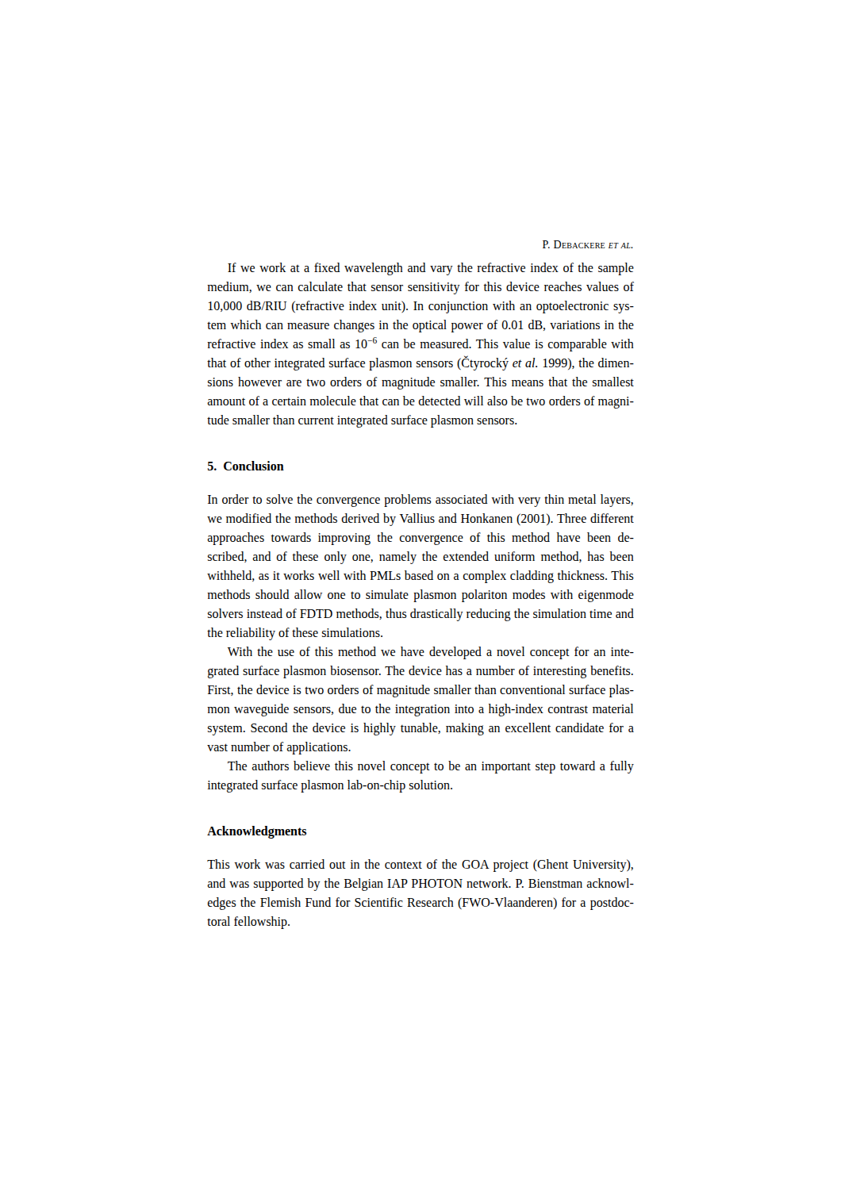P. Debackere et al.
If we work at a fixed wavelength and vary the refractive index of the sample medium, we can calculate that sensor sensitivity for this device reaches values of 10,000 dB/RIU (refractive index unit). In conjunction with an optoelectronic system which can measure changes in the optical power of 0.01 dB, variations in the refractive index as small as 10−6 can be measured. This value is comparable with that of other integrated surface plasmon sensors (Čtyrocký et al. 1999), the dimensions however are two orders of magnitude smaller. This means that the smallest amount of a certain molecule that can be detected will also be two orders of magnitude smaller than current integrated surface plasmon sensors.
5. Conclusion
In order to solve the convergence problems associated with very thin metal layers, we modified the methods derived by Vallius and Honkanen (2001). Three different approaches towards improving the convergence of this method have been described, and of these only one, namely the extended uniform method, has been withheld, as it works well with PMLs based on a complex cladding thickness. This methods should allow one to simulate plasmon polariton modes with eigenmode solvers instead of FDTD methods, thus drastically reducing the simulation time and the reliability of these simulations.
With the use of this method we have developed a novel concept for an integrated surface plasmon biosensor. The device has a number of interesting benefits. First, the device is two orders of magnitude smaller than conventional surface plasmon waveguide sensors, due to the integration into a high-index contrast material system. Second the device is highly tunable, making an excellent candidate for a vast number of applications.
The authors believe this novel concept to be an important step toward a fully integrated surface plasmon lab-on-chip solution.
Acknowledgments
This work was carried out in the context of the GOA project (Ghent University), and was supported by the Belgian IAP PHOTON network. P. Bienstman acknowledges the Flemish Fund for Scientific Research (FWO-Vlaanderen) for a postdoctoral fellowship.